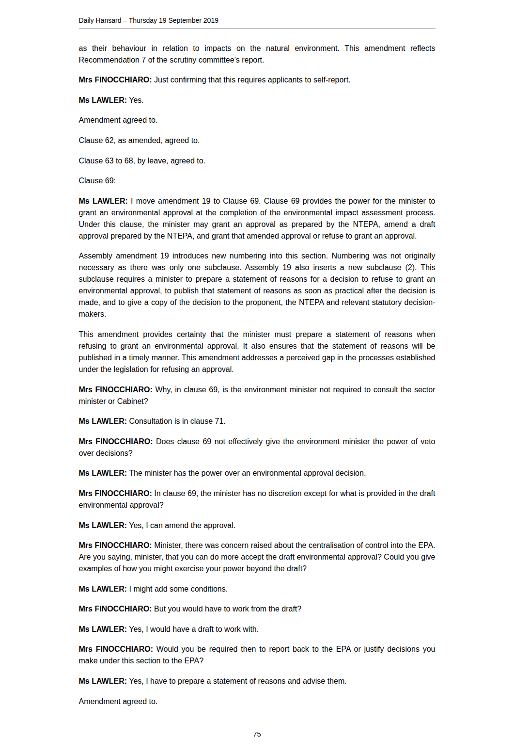Daily Hansard – Thursday 19 September 2019
as their behaviour in relation to impacts on the natural environment. This amendment reflects Recommendation 7 of the scrutiny committee’s report.
Mrs FINOCCHIARO: Just confirming that this requires applicants to self-report.
Ms LAWLER: Yes.
Amendment agreed to.
Clause 62, as amended, agreed to.
Clause 63 to 68, by leave, agreed to.
Clause 69:
Ms LAWLER: I move amendment 19 to Clause 69. Clause 69 provides the power for the minister to grant an environmental approval at the completion of the environmental impact assessment process. Under this clause, the minister may grant an approval as prepared by the NTEPA, amend a draft approval prepared by the NTEPA, and grant that amended approval or refuse to grant an approval.
Assembly amendment 19 introduces new numbering into this section. Numbering was not originally necessary as there was only one subclause. Assembly 19 also inserts a new subclause (2). This subclause requires a minister to prepare a statement of reasons for a decision to refuse to grant an environmental approval, to publish that statement of reasons as soon as practical after the decision is made, and to give a copy of the decision to the proponent, the NTEPA and relevant statutory decision-makers.
This amendment provides certainty that the minister must prepare a statement of reasons when refusing to grant an environmental approval. It also ensures that the statement of reasons will be published in a timely manner. This amendment addresses a perceived gap in the processes established under the legislation for refusing an approval.
Mrs FINOCCHIARO: Why, in clause 69, is the environment minister not required to consult the sector minister or Cabinet?
Ms LAWLER: Consultation is in clause 71.
Mrs FINOCCHIARO: Does clause 69 not effectively give the environment minister the power of veto over decisions?
Ms LAWLER: The minister has the power over an environmental approval decision.
Mrs FINOCCHIARO: In clause 69, the minister has no discretion except for what is provided in the draft environmental approval?
Ms LAWLER: Yes, I can amend the approval.
Mrs FINOCCHIARO: Minister, there was concern raised about the centralisation of control into the EPA. Are you saying, minister, that you can do more accept the draft environmental approval? Could you give examples of how you might exercise your power beyond the draft?
Ms LAWLER: I might add some conditions.
Mrs FINOCCHIARO: But you would have to work from the draft?
Ms LAWLER: Yes, I would have a draft to work with.
Mrs FINOCCHIARO: Would you be required then to report back to the EPA or justify decisions you make under this section to the EPA?
Ms LAWLER: Yes, I have to prepare a statement of reasons and advise them.
Amendment agreed to.
75